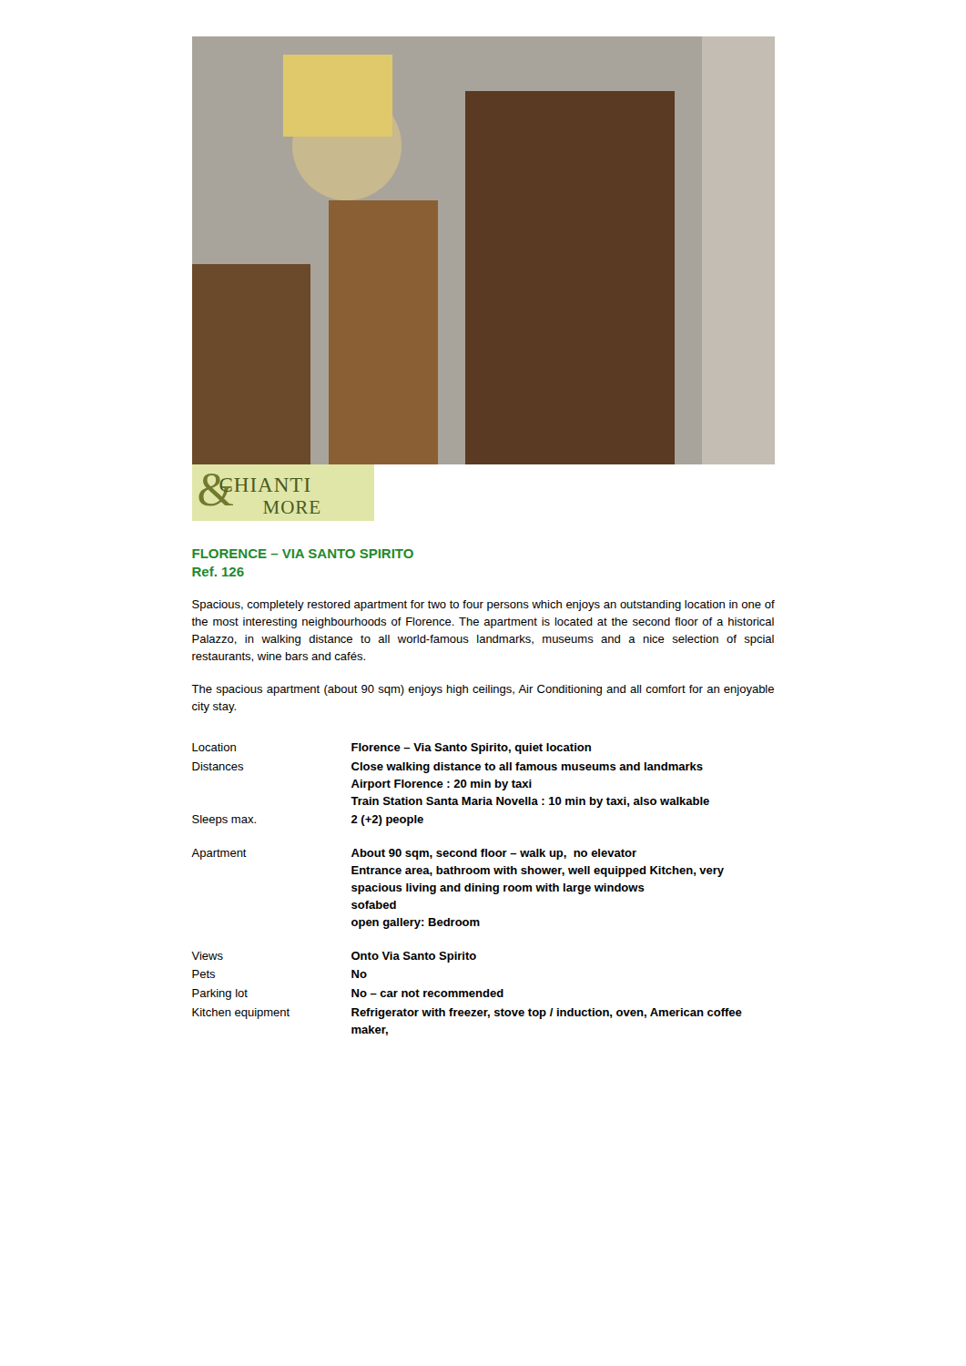& CHIANTI MORE
FLORENCE – VIA SANTO SPIRITORef. 126
Spacious, completely restored apartment for two to four persons which enjoys an outstanding location in one of the most interesting neighbourhoods of Florence. The apartment is located at the second floor of a historical Palazzo, in walking distance to all world-famous landmarks, museums and a nice selection of spcial restaurants, wine bars and cafés.
The spacious apartment (about 90 sqm) enjoys high ceilings, Air Conditioning and all comfort for an enjoyable city stay.
| Location | Florence – Via Santo Spirito, quiet location |
| Distances | Close walking distance to all famous museums and landmarks Airport Florence : 20 min by taxi Train Station Santa Maria Novella : 10 min by taxi, also walkable |
| Sleeps max. | 2 (+2) people |
| Apartment | About 90 sqm, second floor – walk up, no elevator Entrance area, bathroom with shower, well equipped Kitchen, very spacious living and dining room with large windows sofabed open gallery: Bedroom |
| Views | Onto Via Santo Spirito |
| Pets | No |
| Parking lot | No – car not recommended |
| Kitchen equipment | Refrigerator with freezer, stove top / induction, oven, American coffee maker, |